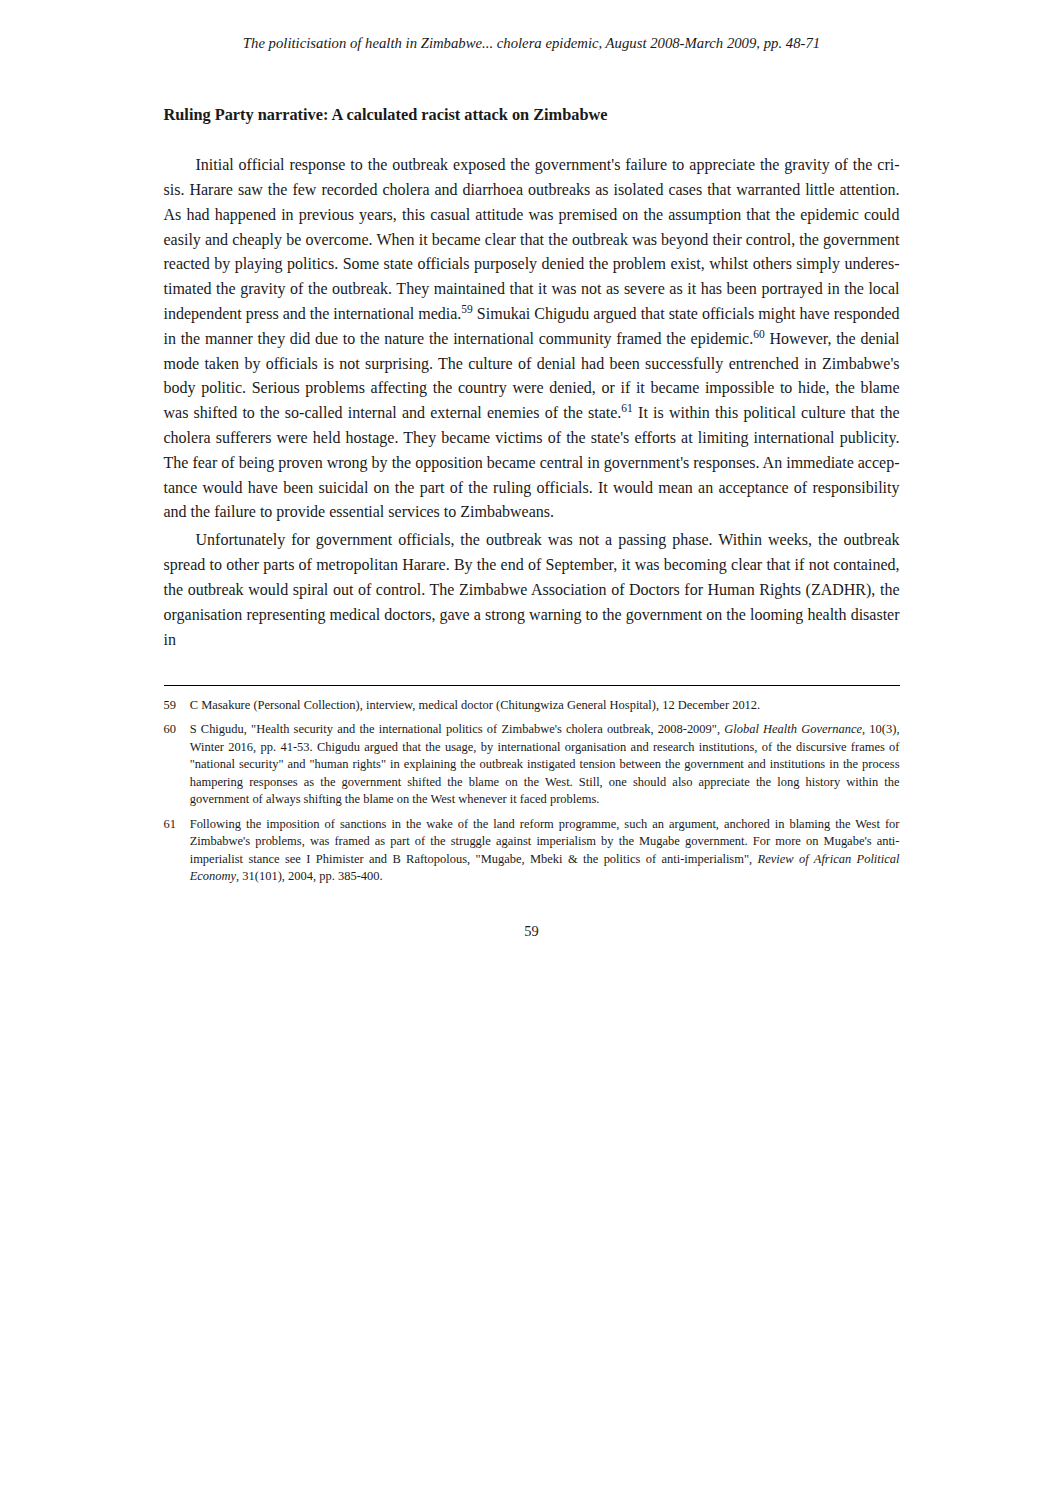The politicisation of health in Zimbabwe... cholera epidemic, August 2008-March 2009, pp. 48-71
Ruling Party narrative: A calculated racist attack on Zimbabwe
Initial official response to the outbreak exposed the government's failure to appreciate the gravity of the crisis. Harare saw the few recorded cholera and diarrhoea outbreaks as isolated cases that warranted little attention. As had happened in previous years, this casual attitude was premised on the assumption that the epidemic could easily and cheaply be overcome. When it became clear that the outbreak was beyond their control, the government reacted by playing politics. Some state officials purposely denied the problem exist, whilst others simply underestimated the gravity of the outbreak. They maintained that it was not as severe as it has been portrayed in the local independent press and the international media.59 Simukai Chigudu argued that state officials might have responded in the manner they did due to the nature the international community framed the epidemic.60 However, the denial mode taken by officials is not surprising. The culture of denial had been successfully entrenched in Zimbabwe's body politic. Serious problems affecting the country were denied, or if it became impossible to hide, the blame was shifted to the so-called internal and external enemies of the state.61 It is within this political culture that the cholera sufferers were held hostage. They became victims of the state's efforts at limiting international publicity. The fear of being proven wrong by the opposition became central in government's responses. An immediate acceptance would have been suicidal on the part of the ruling officials. It would mean an acceptance of responsibility and the failure to provide essential services to Zimbabweans.
Unfortunately for government officials, the outbreak was not a passing phase. Within weeks, the outbreak spread to other parts of metropolitan Harare. By the end of September, it was becoming clear that if not contained, the outbreak would spiral out of control. The Zimbabwe Association of Doctors for Human Rights (ZADHR), the organisation representing medical doctors, gave a strong warning to the government on the looming health disaster in
C Masakure (Personal Collection), interview, medical doctor (Chitungwiza General Hospital), 12 December 2012.
S Chigudu, "Health security and the international politics of Zimbabwe's cholera outbreak, 2008-2009", Global Health Governance, 10(3), Winter 2016, pp. 41-53. Chigudu argued that the usage, by international organisation and research institutions, of the discursive frames of "national security" and "human rights" in explaining the outbreak instigated tension between the government and institutions in the process hampering responses as the government shifted the blame on the West. Still, one should also appreciate the long history within the government of always shifting the blame on the West whenever it faced problems.
Following the imposition of sanctions in the wake of the land reform programme, such an argument, anchored in blaming the West for Zimbabwe's problems, was framed as part of the struggle against imperialism by the Mugabe government. For more on Mugabe's anti-imperialist stance see I Phimister and B Raftopolous, "Mugabe, Mbeki & the politics of anti-imperialism", Review of African Political Economy, 31(101), 2004, pp. 385-400.
59